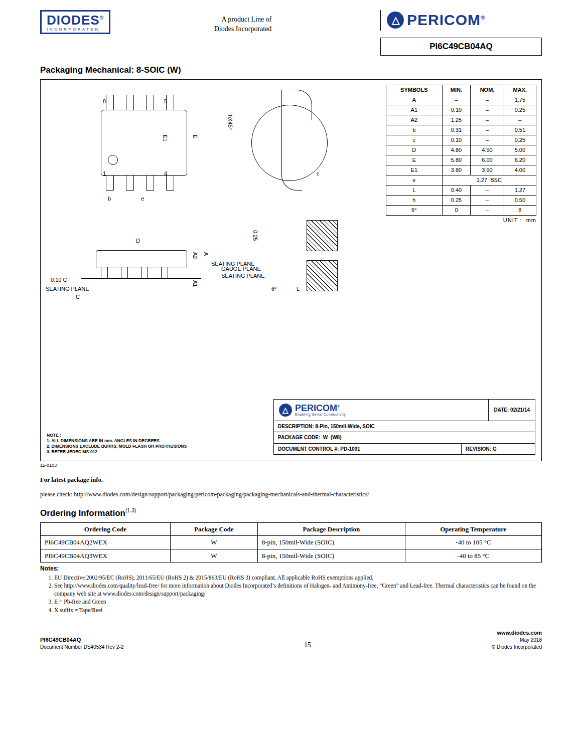DIODES®
INCORPORATED
A product Line of
Diodes Incorporated
△
PERICOM®
PI6C49CB04AQ
Packaging Mechanical: 8-SOIC (W)
8 5 1 4 E1 E b e
D A2 A A1 SEATING PLANE 0.10 C SEATING PLANE C
hX45° c
0.25 GAUGE PLANE SEATING PLANE θ° L
| SYMBOLS | MIN. | NOM. | MAX. |
| --- | --- | --- | --- |
| A | – | – | 1.75 |
| A1 | 0.10 | – | 0.25 |
| A2 | 1.25 | – | – |
| b | 0.31 | – | 0.51 |
| c | 0.10 | – | 0.25 |
| D | 4.80 | 4.90 | 5.00 |
| E | 5.80 | 6.00 | 6.20 |
| E1 | 3.80 | 3.90 | 4.00 |
| e | 1.27 BSC |
| L | 0.40 | – | 1.27 |
| h | 0.25 | – | 0.50 |
| θ° | 0 | – | 8 |
UNIT : mm
NOTE :
1. ALL DIMENSIONS ARE IN mm. ANGLES IN DEGREES
2. DIMENSIONS EXCLUDE BURRS, MOLD FLASH OR PROTRUSIONS
3. REFER JEDEC MS-012
△
PERICOM® Enabling Serial Connectivity
DATE: 02/21/14
DESCRIPTION: 8-Pin, 150mil-Wide, SOIC
PACKAGE CODE: W (W8)
DOCUMENT CONTROL #: PD-1001
REVISION: G
15-0103
For latest package info.
please check: http://www.diodes.com/design/support/packaging/pericom-packaging/packaging-mechanicals-and-thermal-characteristics/
Ordering Information(1-3)
| Ordering Code | Package Code | Package Description | Operating Temperature |
| --- | --- | --- | --- |
| PI6C49CB04AQ2WEX | W | 8-pin, 150mil-Wide (SOIC) | -40 to 105 °C |
| PI6C49CB04AQ3WEX | W | 8-pin, 150mil-Wide (SOIC) | -40 to 85 °C |
Notes:
EU Directive 2002/95/EC (RoHS), 2011/65/EU (RoHS 2) & 2015/863/EU (RoHS 3) compliant. All applicable RoHS exemptions applied.
See http://www.diodes.com/quality/lead-free/ for more information about Diodes Incorporated’s definitions of Halogen- and Antimony-free, “Green” and Lead-free. Thermal characteristics can be found on the company web site at www.diodes.com/design/support/packaging/
E = Pb-free and Green
X suffix = Tape/Reel
PI6C49CB04AQ
Document Number DS40534 Rev 2-2
15
www.diodes.com
May 2018
© Diodes Incorporated